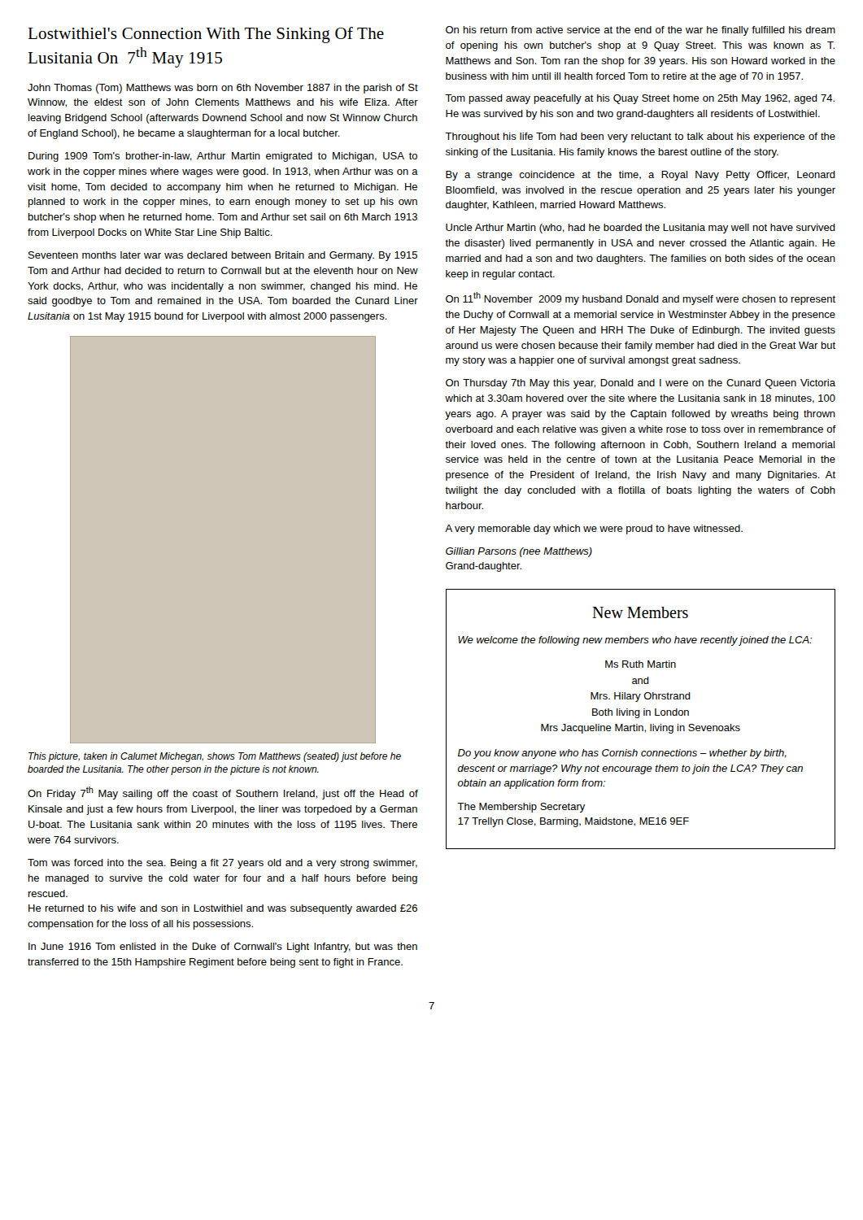Lostwithiel's Connection With The Sinking Of The Lusitania On 7th May 1915
John Thomas (Tom) Matthews was born on 6th November 1887 in the parish of St Winnow, the eldest son of John Clements Matthews and his wife Eliza. After leaving Bridgend School (afterwards Downend School and now St Winnow Church of England School), he became a slaughterman for a local butcher.
During 1909 Tom's brother-in-law, Arthur Martin emigrated to Michigan, USA to work in the copper mines where wages were good. In 1913, when Arthur was on a visit home, Tom decided to accompany him when he returned to Michigan. He planned to work in the copper mines, to earn enough money to set up his own butcher's shop when he returned home. Tom and Arthur set sail on 6th March 1913 from Liverpool Docks on White Star Line Ship Baltic.
Seventeen months later war was declared between Britain and Germany. By 1915 Tom and Arthur had decided to return to Cornwall but at the eleventh hour on New York docks, Arthur, who was incidentally a non swimmer, changed his mind. He said goodbye to Tom and remained in the USA. Tom boarded the Cunard Liner Lusitania on 1st May 1915 bound for Liverpool with almost 2000 passengers.
This picture, taken in Calumet Michegan, shows Tom Matthews (seated) just before he boarded the Lusitania. The other person in the picture is not known.
On Friday 7th May sailing off the coast of Southern Ireland, just off the Head of Kinsale and just a few hours from Liverpool, the liner was torpedoed by a German U-boat. The Lusitania sank within 20 minutes with the loss of 1195 lives. There were 764 survivors.
Tom was forced into the sea. Being a fit 27 years old and a very strong swimmer, he managed to survive the cold water for four and a half hours before being rescued.
He returned to his wife and son in Lostwithiel and was subsequently awarded £26 compensation for the loss of all his possessions.
In June 1916 Tom enlisted in the Duke of Cornwall's Light Infantry, but was then transferred to the 15th Hampshire Regiment before being sent to fight in France.
On his return from active service at the end of the war he finally fulfilled his dream of opening his own butcher's shop at 9 Quay Street. This was known as T. Matthews and Son. Tom ran the shop for 39 years. His son Howard worked in the business with him until ill health forced Tom to retire at the age of 70 in 1957.
Tom passed away peacefully at his Quay Street home on 25th May 1962, aged 74. He was survived by his son and two grand-daughters all residents of Lostwithiel.
Throughout his life Tom had been very reluctant to talk about his experience of the sinking of the Lusitania. His family knows the barest outline of the story.
By a strange coincidence at the time, a Royal Navy Petty Officer, Leonard Bloomfield, was involved in the rescue operation and 25 years later his younger daughter, Kathleen, married Howard Matthews.
Uncle Arthur Martin (who, had he boarded the Lusitania may well not have survived the disaster) lived permanently in USA and never crossed the Atlantic again. He married and had a son and two daughters. The families on both sides of the ocean keep in regular contact.
On 11th November 2009 my husband Donald and myself were chosen to represent the Duchy of Cornwall at a memorial service in Westminster Abbey in the presence of Her Majesty The Queen and HRH The Duke of Edinburgh. The invited guests around us were chosen because their family member had died in the Great War but my story was a happier one of survival amongst great sadness.
On Thursday 7th May this year, Donald and I were on the Cunard Queen Victoria which at 3.30am hovered over the site where the Lusitania sank in 18 minutes, 100 years ago. A prayer was said by the Captain followed by wreaths being thrown overboard and each relative was given a white rose to toss over in remembrance of their loved ones. The following afternoon in Cobh, Southern Ireland a memorial service was held in the centre of town at the Lusitania Peace Memorial in the presence of the President of Ireland, the Irish Navy and many Dignitaries. At twilight the day concluded with a flotilla of boats lighting the waters of Cobh harbour.
A very memorable day which we were proud to have witnessed.
Gillian Parsons (nee Matthews)
Grand-daughter.
New Members
We welcome the following new members who have recently joined the LCA:
Ms Ruth Martin and Mrs. Hilary Ohrstrand Both living in London Mrs Jacqueline Martin, living in Sevenoaks
Do you know anyone who has Cornish connections – whether by birth, descent or marriage? Why not encourage them to join the LCA? They can obtain an application form from:
The Membership Secretary 17 Trellyn Close, Barming, Maidstone, ME16 9EF
7